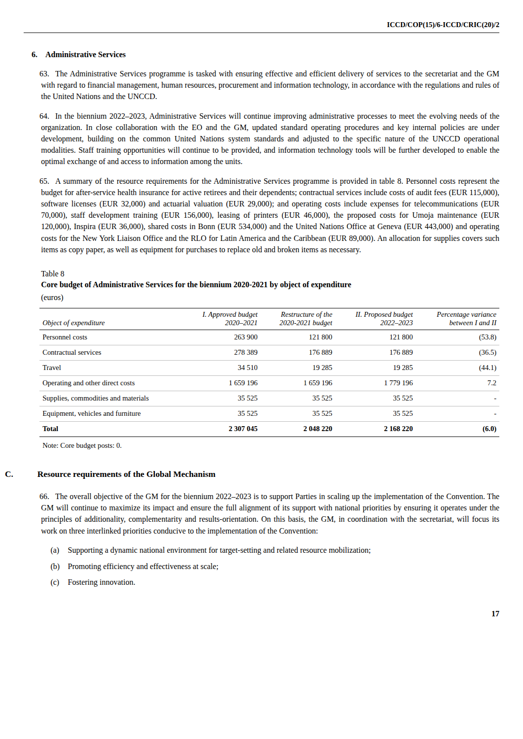ICCD/COP(15)/6-ICCD/CRIC(20)/2
6. Administrative Services
63. The Administrative Services programme is tasked with ensuring effective and efficient delivery of services to the secretariat and the GM with regard to financial management, human resources, procurement and information technology, in accordance with the regulations and rules of the United Nations and the UNCCD.
64. In the biennium 2022–2023, Administrative Services will continue improving administrative processes to meet the evolving needs of the organization. In close collaboration with the EO and the GM, updated standard operating procedures and key internal policies are under development, building on the common United Nations system standards and adjusted to the specific nature of the UNCCD operational modalities. Staff training opportunities will continue to be provided, and information technology tools will be further developed to enable the optimal exchange of and access to information among the units.
65. A summary of the resource requirements for the Administrative Services programme is provided in table 8. Personnel costs represent the budget for after-service health insurance for active retirees and their dependents; contractual services include costs of audit fees (EUR 115,000), software licenses (EUR 32,000) and actuarial valuation (EUR 29,000); and operating costs include expenses for telecommunications (EUR 70,000), staff development training (EUR 156,000), leasing of printers (EUR 46,000), the proposed costs for Umoja maintenance (EUR 120,000), Inspira (EUR 36,000), shared costs in Bonn (EUR 534,000) and the United Nations Office at Geneva (EUR 443,000) and operating costs for the New York Liaison Office and the RLO for Latin America and the Caribbean (EUR 89,000). An allocation for supplies covers such items as copy paper, as well as equipment for purchases to replace old and broken items as necessary.
Table 8
Core budget of Administrative Services for the biennium 2020-2021 by object of expenditure
(euros)
| Object of expenditure | I. Approved budget 2020–2021 | Restructure of the 2020-2021 budget | II. Proposed budget 2022–2023 | Percentage variance between I and II |
| --- | --- | --- | --- | --- |
| Personnel costs | 263 900 | 121 800 | 121 800 | (53.8) |
| Contractual services | 278 389 | 176 889 | 176 889 | (36.5) |
| Travel | 34 510 | 19 285 | 19 285 | (44.1) |
| Operating and other direct costs | 1 659 196 | 1 659 196 | 1 779 196 | 7.2 |
| Supplies, commodities and materials | 35 525 | 35 525 | 35 525 | - |
| Equipment, vehicles and furniture | 35 525 | 35 525 | 35 525 | - |
| Total | 2 307 045 | 2 048 220 | 2 168 220 | (6.0) |
Note: Core budget posts: 0.
C. Resource requirements of the Global Mechanism
66. The overall objective of the GM for the biennium 2022–2023 is to support Parties in scaling up the implementation of the Convention. The GM will continue to maximize its impact and ensure the full alignment of its support with national priorities by ensuring it operates under the principles of additionality, complementarity and results-orientation. On this basis, the GM, in coordination with the secretariat, will focus its work on three interlinked priorities conducive to the implementation of the Convention:
(a) Supporting a dynamic national environment for target-setting and related resource mobilization;
(b) Promoting efficiency and effectiveness at scale;
(c) Fostering innovation.
17